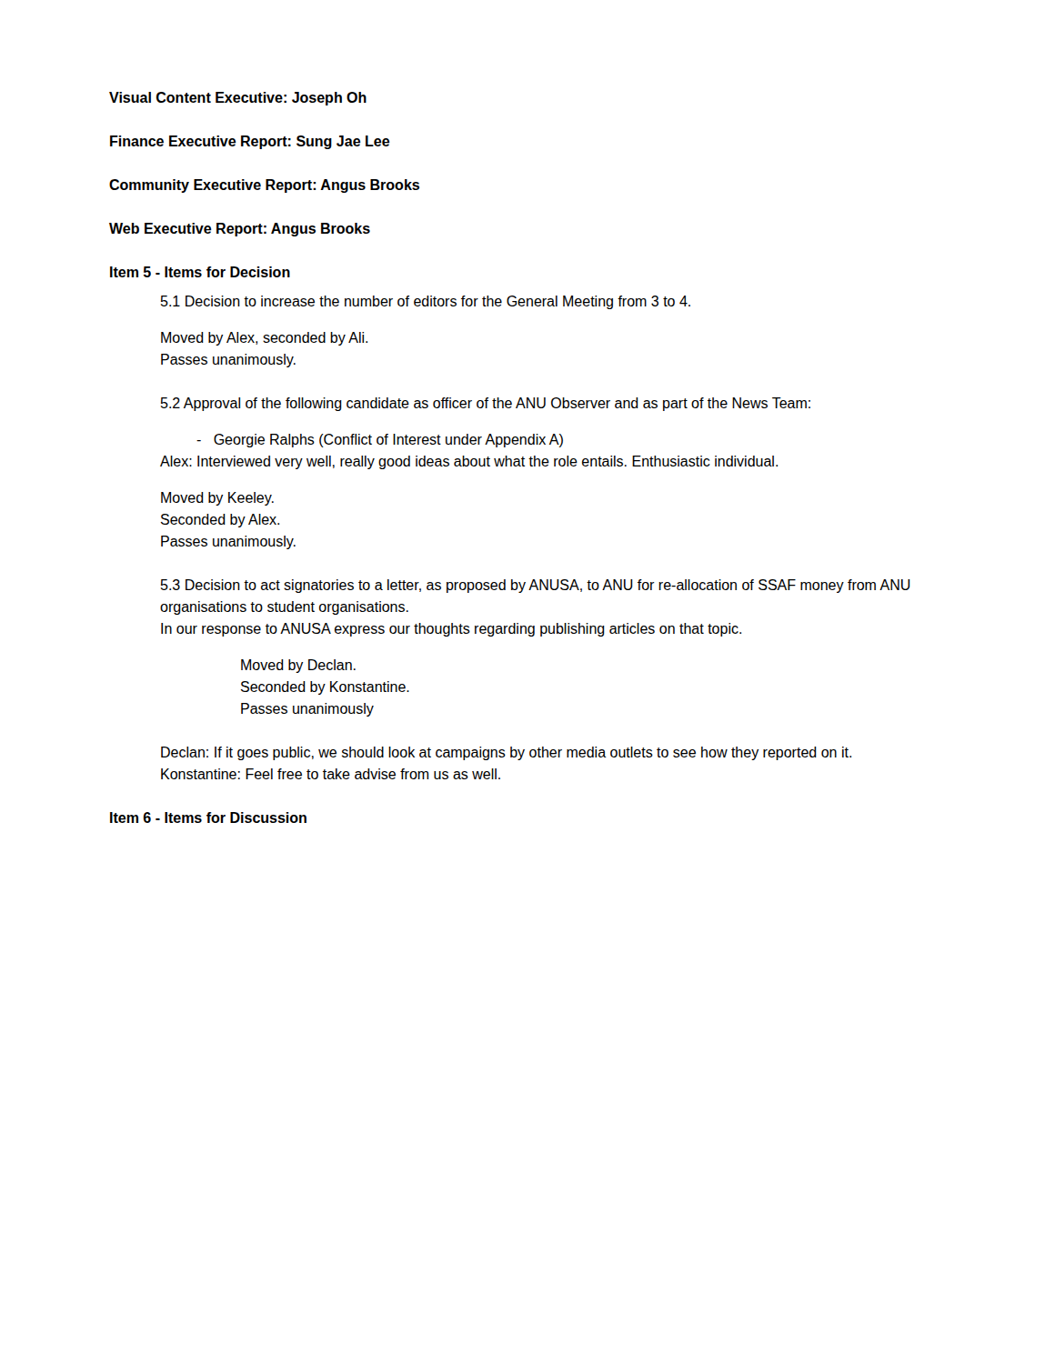Visual Content Executive: Joseph Oh
Finance Executive Report: Sung Jae Lee
Community Executive Report: Angus Brooks
Web Executive Report: Angus Brooks
Item 5 - Items for Decision
5.1 Decision to increase the number of editors for the General Meeting from 3 to 4.
Moved by Alex, seconded by Ali.
Passes unanimously.
5.2 Approval of the following candidate as officer of the ANU Observer and as part of the News Team:
Georgie Ralphs (Conflict of Interest under Appendix A)
Alex: Interviewed very well, really good ideas about what the role entails. Enthusiastic individual.
Moved by Keeley.
Seconded by Alex.
Passes unanimously.
5.3 Decision to act signatories to a letter, as proposed by ANUSA, to ANU for re-allocation of SSAF money from ANU organisations to student organisations.
In our response to ANUSA express our thoughts regarding publishing articles on that topic.
Moved by Declan.
Seconded by Konstantine.
Passes unanimously
Declan: If it goes public, we should look at campaigns by other media outlets to see how they reported on it.
Konstantine: Feel free to take advise from us as well.
Item 6 - Items for Discussion